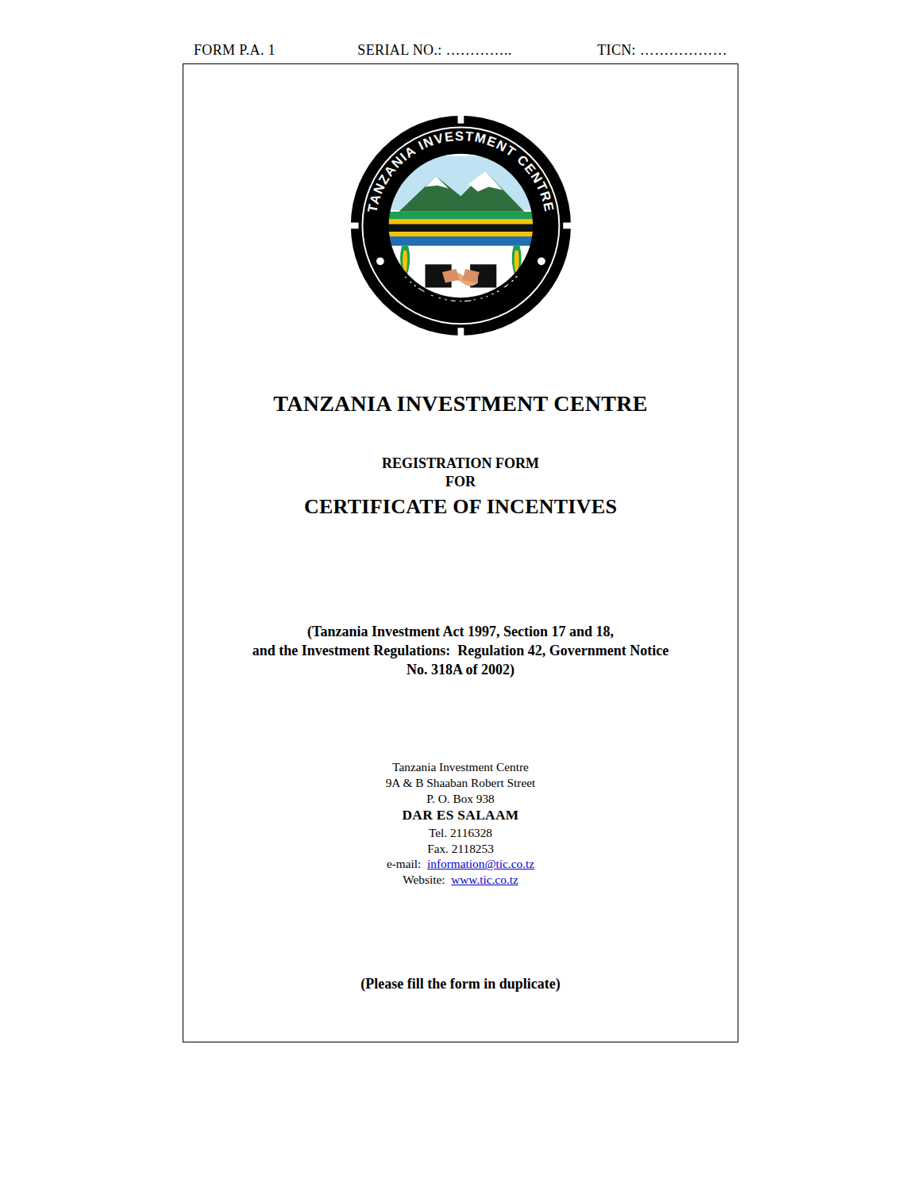FORM P.A. 1 SERIAL NO.: ………….. TICN: ………………
TANZANIA INVESTMENT CENTRE THE FACILITATOR
TANZANIA INVESTMENT CENTRE
REGISTRATION FORM
FOR
CERTIFICATE OF INCENTIVES
(Tanzania Investment Act 1997, Section 17 and 18,
and the Investment Regulations: Regulation 42, Government Notice
No. 318A of 2002)
Tanzania Investment Centre
9A & B Shaaban Robert Street
P. O. Box 938
DAR ES SALAAM
Tel. 2116328
Fax. 2118253
e-mail: information@tic.co.tz
Website: www.tic.co.tz
(Please fill the form in duplicate)